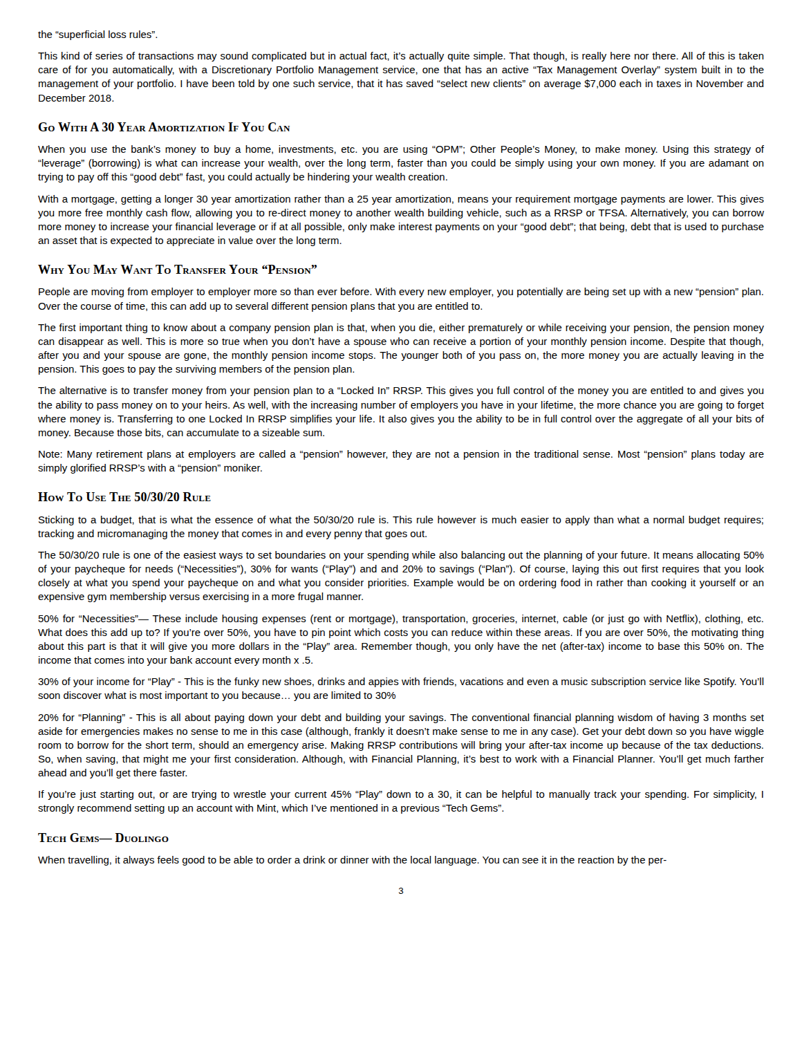the “superficial loss rules”.
This kind of series of transactions may sound complicated but in actual fact, it’s actually quite simple. That though, is really here nor there. All of this is taken care of for you automatically, with a Discretionary Portfolio Management service, one that has an active “Tax Management Overlay” system built in to the management of your portfolio. I have been told by one such service, that it has saved “select new clients” on average $7,000 each in taxes in November and December 2018.
Go With A 30 Year Amortization If You Can
When you use the bank’s money to buy a home, investments, etc. you are using “OPM”; Other People’s Money, to make money. Using this strategy of “leverage” (borrowing) is what can increase your wealth, over the long term, faster than you could be simply using your own money. If you are adamant on trying to pay off this “good debt” fast, you could actually be hindering your wealth creation.
With a mortgage, getting a longer 30 year amortization rather than a 25 year amortization, means your requirement mortgage payments are lower. This gives you more free monthly cash flow, allowing you to re-direct money to another wealth building vehicle, such as a RRSP or TFSA. Alternatively, you can borrow more money to increase your financial leverage or if at all possible, only make interest payments on your “good debt”; that being, debt that is used to purchase an asset that is expected to appreciate in value over the long term.
Why You May Want To Transfer Your “Pension”
People are moving from employer to employer more so than ever before. With every new employer, you potentially are being set up with a new “pension” plan. Over the course of time, this can add up to several different pension plans that you are entitled to.
The first important thing to know about a company pension plan is that, when you die, either prematurely or while receiving your pension, the pension money can disappear as well. This is more so true when you don’t have a spouse who can receive a portion of your monthly pension income. Despite that though, after you and your spouse are gone, the monthly pension income stops. The younger both of you pass on, the more money you are actually leaving in the pension. This goes to pay the surviving members of the pension plan.
The alternative is to transfer money from your pension plan to a “Locked In” RRSP. This gives you full control of the money you are entitled to and gives you the ability to pass money on to your heirs. As well, with the increasing number of employers you have in your lifetime, the more chance you are going to forget where money is. Transferring to one Locked In RRSP simplifies your life. It also gives you the ability to be in full control over the aggregate of all your bits of money. Because those bits, can accumulate to a sizeable sum.
Note: Many retirement plans at employers are called a “pension” however, they are not a pension in the traditional sense. Most “pension” plans today are simply glorified RRSP’s with a “pension” moniker.
How To Use The 50/30/20 Rule
Sticking to a budget, that is what the essence of what the 50/30/20 rule is. This rule however is much easier to apply than what a normal budget requires; tracking and micromanaging the money that comes in and every penny that goes out.
The 50/30/20 rule is one of the easiest ways to set boundaries on your spending while also balancing out the planning of your future. It means allocating 50% of your paycheque for needs (“Necessities”), 30% for wants (“Play”) and and 20% to savings (“Plan”). Of course, laying this out first requires that you look closely at what you spend your paycheque on and what you consider priorities. Example would be on ordering food in rather than cooking it yourself or an expensive gym membership versus exercising in a more frugal manner.
50% for “Necessities”— These include housing expenses (rent or mortgage), transportation, groceries, internet, cable (or just go with Netflix), clothing, etc. What does this add up to? If you’re over 50%, you have to pin point which costs you can reduce within these areas. If you are over 50%, the motivating thing about this part is that it will give you more dollars in the “Play” area. Remember though, you only have the net (after-tax) income to base this 50% on. The income that comes into your bank account every month x .5.
30% of your income for “Play” - This is the funky new shoes, drinks and appies with friends, vacations and even a music subscription service like Spotify. You’ll soon discover what is most important to you because… you are limited to 30%
20% for “Planning” - This is all about paying down your debt and building your savings. The conventional financial planning wisdom of having 3 months set aside for emergencies makes no sense to me in this case (although, frankly it doesn’t make sense to me in any case). Get your debt down so you have wiggle room to borrow for the short term, should an emergency arise. Making RRSP contributions will bring your after-tax income up because of the tax deductions. So, when saving, that might me your first consideration. Although, with Financial Planning, it’s best to work with a Financial Planner. You’ll get much farther ahead and you’ll get there faster.
If you’re just starting out, or are trying to wrestle your current 45% “Play” down to a 30, it can be helpful to manually track your spending. For simplicity, I strongly recommend setting up an account with Mint, which I’ve mentioned in a previous “Tech Gems”.
Tech Gems— Duolingo
When travelling, it always feels good to be able to order a drink or dinner with the local language. You can see it in the reaction by the per-
3